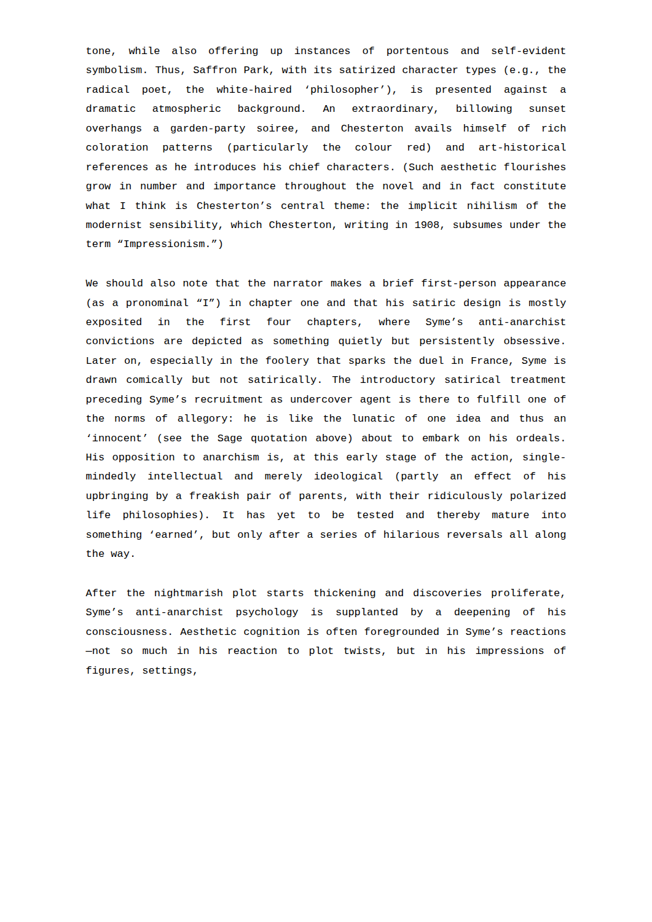tone, while also offering up instances of portentous and self-evident symbolism. Thus, Saffron Park, with its satirized character types (e.g., the radical poet, the white-haired ‘philosopher’), is presented against a dramatic atmospheric background. An extraordinary, billowing sunset overhangs a garden-party soiree, and Chesterton avails himself of rich coloration patterns (particularly the colour red) and art-historical references as he introduces his chief characters. (Such aesthetic flourishes grow in number and importance throughout the novel and in fact constitute what I think is Chesterton’s central theme: the implicit nihilism of the modernist sensibility, which Chesterton, writing in 1908, subsumes under the term “Impressionism.”)
We should also note that the narrator makes a brief first-person appearance (as a pronominal “I”) in chapter one and that his satiric design is mostly exposited in the first four chapters, where Syme’s anti-anarchist convictions are depicted as something quietly but persistently obsessive. Later on, especially in the foolery that sparks the duel in France, Syme is drawn comically but not satirically. The introductory satirical treatment preceding Syme’s recruitment as undercover agent is there to fulfill one of the norms of allegory: he is like the lunatic of one idea and thus an ‘innocent’ (see the Sage quotation above) about to embark on his ordeals. His opposition to anarchism is, at this early stage of the action, single-mindedly intellectual and merely ideological (partly an effect of his upbringing by a freakish pair of parents, with their ridiculously polarized life philosophies). It has yet to be tested and thereby mature into something ‘earned’, but only after a series of hilarious reversals all along the way.
After the nightmarish plot starts thickening and discoveries proliferate, Syme’s anti-anarchist psychology is supplanted by a deepening of his consciousness. Aesthetic cognition is often foregrounded in Syme’s reactions—not so much in his reaction to plot twists, but in his impressions of figures, settings,